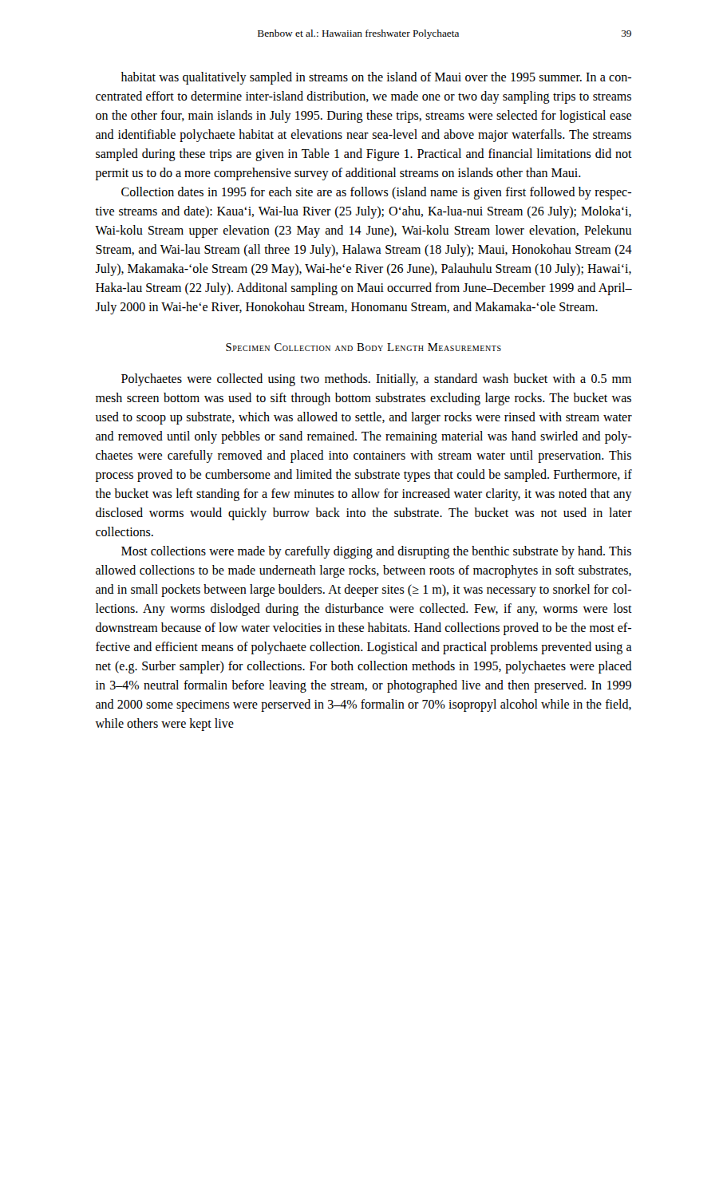Benbow et al.: Hawaiian freshwater Polychaeta 39
habitat was qualitatively sampled in streams on the island of Maui over the 1995 summer. In a concentrated effort to determine inter-island distribution, we made one or two day sampling trips to streams on the other four, main islands in July 1995. During these trips, streams were selected for logistical ease and identifiable polychaete habitat at elevations near sea-level and above major waterfalls. The streams sampled during these trips are given in Table 1 and Figure 1. Practical and financial limitations did not permit us to do a more comprehensive survey of additional streams on islands other than Maui.
Collection dates in 1995 for each site are as follows (island name is given first followed by respective streams and date): Kaua‘i, Wai-lua River (25 July); O‘ahu, Ka-lua-nui Stream (26 July); Moloka‘i, Wai-kolu Stream upper elevation (23 May and 14 June), Wai-kolu Stream lower elevation, Pelekunu Stream, and Wai-lau Stream (all three 19 July), Halawa Stream (18 July); Maui, Honokohau Stream (24 July), Makamaka-‘ole Stream (29 May), Wai-he‘e River (26 June), Palauhulu Stream (10 July); Hawai‘i, Haka-lau Stream (22 July). Additonal sampling on Maui occurred from June–December 1999 and April–July 2000 in Wai-he‘e River, Honokohau Stream, Honomanu Stream, and Makamaka-‘ole Stream.
Specimen Collection and Body Length Measurements
Polychaetes were collected using two methods. Initially, a standard wash bucket with a 0.5 mm mesh screen bottom was used to sift through bottom substrates excluding large rocks. The bucket was used to scoop up substrate, which was allowed to settle, and larger rocks were rinsed with stream water and removed until only pebbles or sand remained. The remaining material was hand swirled and polychaetes were carefully removed and placed into containers with stream water until preservation. This process proved to be cumbersome and limited the substrate types that could be sampled. Furthermore, if the bucket was left standing for a few minutes to allow for increased water clarity, it was noted that any disclosed worms would quickly burrow back into the substrate. The bucket was not used in later collections.
Most collections were made by carefully digging and disrupting the benthic substrate by hand. This allowed collections to be made underneath large rocks, between roots of macrophytes in soft substrates, and in small pockets between large boulders. At deeper sites (≥ 1 m), it was necessary to snorkel for collections. Any worms dislodged during the disturbance were collected. Few, if any, worms were lost downstream because of low water velocities in these habitats. Hand collections proved to be the most effective and efficient means of polychaete collection. Logistical and practical problems prevented using a net (e.g. Surber sampler) for collections. For both collection methods in 1995, polychaetes were placed in 3–4% neutral formalin before leaving the stream, or photographed live and then preserved. In 1999 and 2000 some specimens were perserved in 3–4% formalin or 70% isopropyl alcohol while in the field, while others were kept live